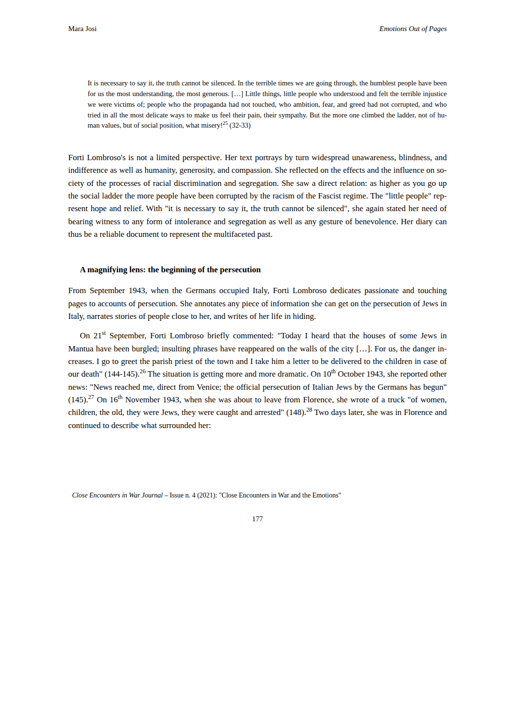Mara Josi Emotions Out of Pages
It is necessary to say it, the truth cannot be silenced. In the terrible times we are going through, the humblest people have been for us the most understanding, the most generous. […] Little things, little people who understood and felt the terrible injustice we were victims of; people who the propaganda had not touched, who ambition, fear, and greed had not corrupted, and who tried in all the most delicate ways to make us feel their pain, their sympathy. But the more one climbed the ladder, not of human values, but of social position, what misery!25 (32-33)
Forti Lombroso's is not a limited perspective. Her text portrays by turn widespread unawareness, blindness, and indifference as well as humanity, generosity, and compassion. She reflected on the effects and the influence on society of the processes of racial discrimination and segregation. She saw a direct relation: as higher as you go up the social ladder the more people have been corrupted by the racism of the Fascist regime. The "little people" represent hope and relief. With "it is necessary to say it, the truth cannot be silenced", she again stated her need of bearing witness to any form of intolerance and segregation as well as any gesture of benevolence. Her diary can thus be a reliable document to represent the multifaceted past.
A magnifying lens: the beginning of the persecution
From September 1943, when the Germans occupied Italy, Forti Lombroso dedicates passionate and touching pages to accounts of persecution. She annotates any piece of information she can get on the persecution of Jews in Italy, narrates stories of people close to her, and writes of her life in hiding.
On 21st September, Forti Lombroso briefly commented: "Today I heard that the houses of some Jews in Mantua have been burgled; insulting phrases have reappeared on the walls of the city […]. For us, the danger increases. I go to greet the parish priest of the town and I take him a letter to be delivered to the children in case of our death" (144-145).26 The situation is getting more and more dramatic. On 10th October 1943, she reported other news: "News reached me, direct from Venice; the official persecution of Italian Jews by the Germans has begun" (145).27 On 16th November 1943, when she was about to leave from Florence, she wrote of a truck "of women, children, the old, they were Jews, they were caught and arrested" (148).28 Two days later, she was in Florence and continued to describe what surrounded her:
Close Encounters in War Journal – Issue n. 4 (2021): "Close Encounters in War and the Emotions"
177